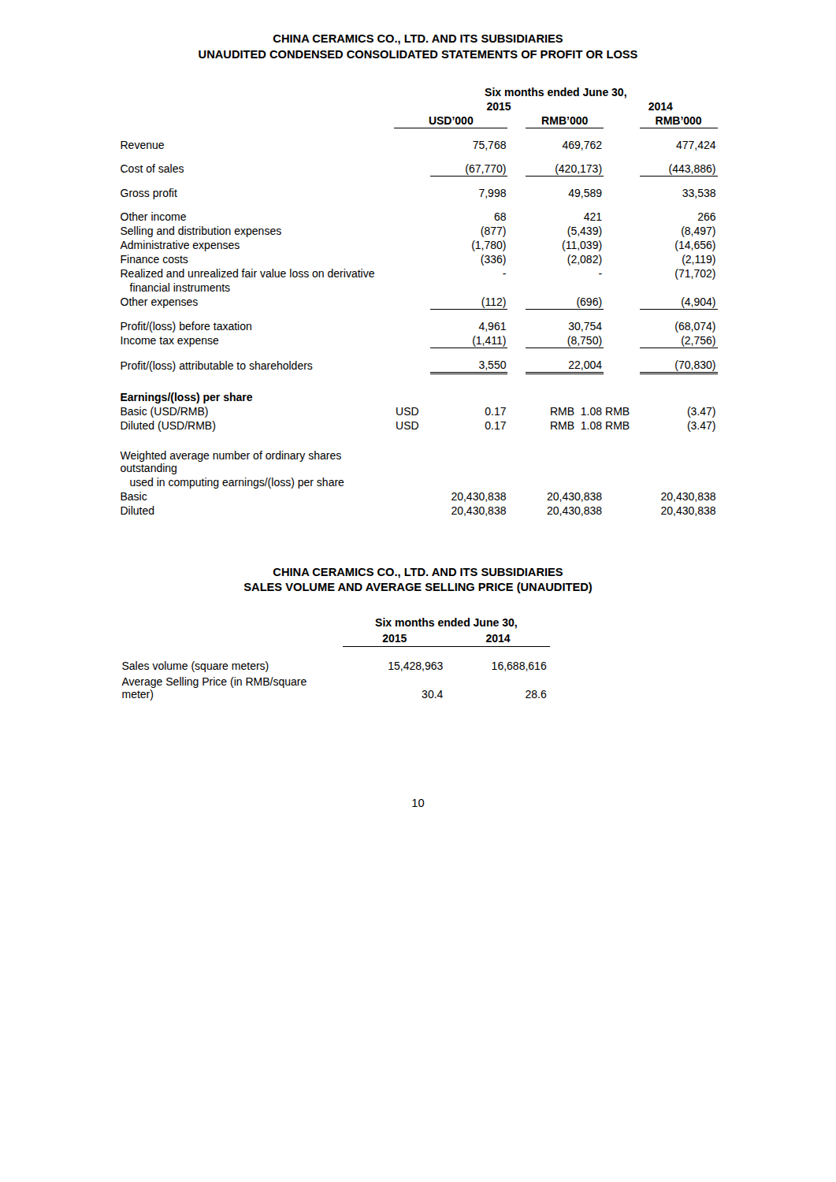CHINA CERAMICS CO., LTD. AND ITS SUBSIDIARIES
UNAUDITED CONDENSED CONSOLIDATED STATEMENTS OF PROFIT OR LOSS
| | Six months ended June 30, |
| | 2015 | 2014 |
| | USD’000 | | RMB’000 | | RMB’000 |
| Revenue | | 75,768 | | 469,762 | | 477,424 |
| Cost of sales | | (67,770) | | (420,173) | | (443,886) |
| Gross profit | | 7,998 | | 49,589 | | 33,538 |
| Other income | | 68 | | 421 | | 266 |
| Selling and distribution expenses | | (877) | | (5,439) | | (8,497) |
| Administrative expenses | | (1,780) | | (11,039) | | (14,656) |
| Finance costs | | (336) | | (2,082) | | (2,119) |
| Realized and unrealized fair value loss on derivative | | - | | - | | (71,702) |
| financial instruments | | | | | | |
| Other expenses | | (112) | | (696) | | (4,904) |
| Profit/(loss) before taxation | | 4,961 | | 30,754 | | (68,074) |
| Income tax expense | | (1,411) | | (8,750) | | (2,756) |
| Profit/(loss) attributable to shareholders | | 3,550 | | 22,004 | | (70,830) |
| Earnings/(loss) per share | | | | | | |
| Basic (USD/RMB) | USD | 0.17 | | RMB 1.08 | RMB | (3.47) |
| Diluted (USD/RMB) | USD | 0.17 | | RMB 1.08 | RMB | (3.47) |
| Weighted average number of ordinary shares outstanding | | | | | | |
| used in computing earnings/(loss) per share | | | | | | |
| Basic | | 20,430,838 | | 20,430,838 | | 20,430,838 |
| Diluted | | 20,430,838 | | 20,430,838 | | 20,430,838 |
CHINA CERAMICS CO., LTD. AND ITS SUBSIDIARIES
SALES VOLUME AND AVERAGE SELLING PRICE (UNAUDITED)
| | Six months ended June 30, |
| | 2015 | 2014 |
| Sales volume (square meters) | 15,428,963 | 16,688,616 |
| Average Selling Price (in RMB/square meter) | 30.4 | 28.6 |
10